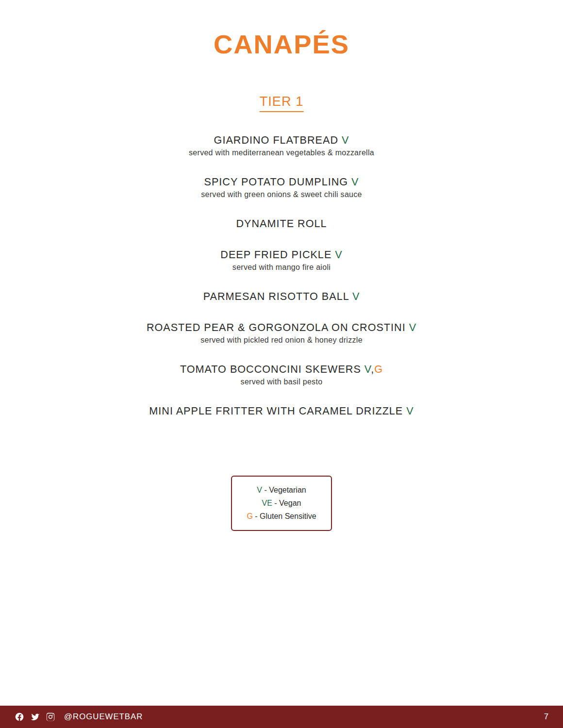CANAPÉS
TIER 1
GIARDINO FLATBREAD V
served with mediterranean vegetables & mozzarella
SPICY POTATO DUMPLING V
served with green onions & sweet chili sauce
DYNAMITE ROLL
DEEP FRIED PICKLE V
served with mango fire aioli
PARMESAN RISOTTO BALL V
ROASTED PEAR & GORGONZOLA ON CROSTINI V
served with pickled red onion & honey drizzle
TOMATO BOCCONCINI SKEWERS V,G
served with basil pesto
MINI APPLE FRITTER WITH CARAMEL DRIZZLE V
V - Vegetarian
VE - Vegan
G - Gluten Sensitive
@ROGUEWETBAR
7